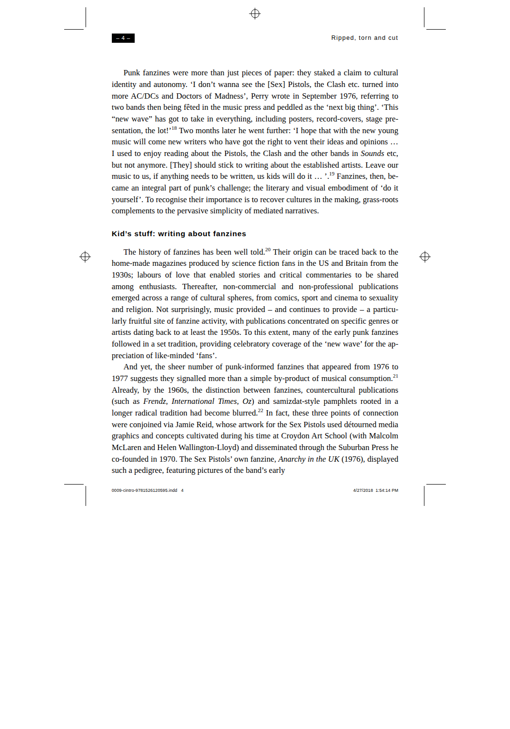– 4 – Ripped, torn and cut
Punk fanzines were more than just pieces of paper: they staked a claim to cultural identity and autonomy. ‘I don’t wanna see the [Sex] Pistols, the Clash etc. turned into more AC/DCs and Doctors of Madness’, Perry wrote in September 1976, referring to two bands then being fêted in the music press and peddled as the ‘next big thing’. ‘This “new wave” has got to take in everything, including posters, record-covers, stage presentation, the lot!’18 Two months later he went further: ‘I hope that with the new young music will come new writers who have got the right to vent their ideas and opinions … I used to enjoy reading about the Pistols, the Clash and the other bands in Sounds etc, but not anymore. [They] should stick to writing about the established artists. Leave our music to us, if anything needs to be written, us kids will do it … ’.19 Fanzines, then, became an integral part of punk’s challenge; the literary and visual embodiment of ‘do it yourself’. To recognise their importance is to recover cultures in the making, grass-roots complements to the pervasive simplicity of mediated narratives.
Kid’s stuff: writing about fanzines
The history of fanzines has been well told.20 Their origin can be traced back to the home-made magazines produced by science fiction fans in the US and Britain from the 1930s; labours of love that enabled stories and critical commentaries to be shared among enthusiasts. Thereafter, non-commercial and non-professional publications emerged across a range of cultural spheres, from comics, sport and cinema to sexuality and religion. Not surprisingly, music provided – and continues to provide – a particularly fruitful site of fanzine activity, with publications concentrated on specific genres or artists dating back to at least the 1950s. To this extent, many of the early punk fanzines followed in a set tradition, providing celebratory coverage of the ‘new wave’ for the appreciation of like-minded ‘fans’.
And yet, the sheer number of punk-informed fanzines that appeared from 1976 to 1977 suggests they signalled more than a simple by-product of musical consumption.21 Already, by the 1960s, the distinction between fanzines, countercultural publications (such as Frendz, International Times, Oz) and samizdat-style pamphlets rooted in a longer radical tradition had become blurred.22 In fact, these three points of connection were conjoined via Jamie Reid, whose artwork for the Sex Pistols used détourned media graphics and concepts cultivated during his time at Croydon Art School (with Malcolm McLaren and Helen Wallington-Lloyd) and disseminated through the Suburban Press he co-founded in 1970. The Sex Pistols’ own fanzine, Anarchy in the UK (1976), displayed such a pedigree, featuring pictures of the band’s early
0009-cintro-9781526120595.indd 4 4/27/2018 1:54:14 PM